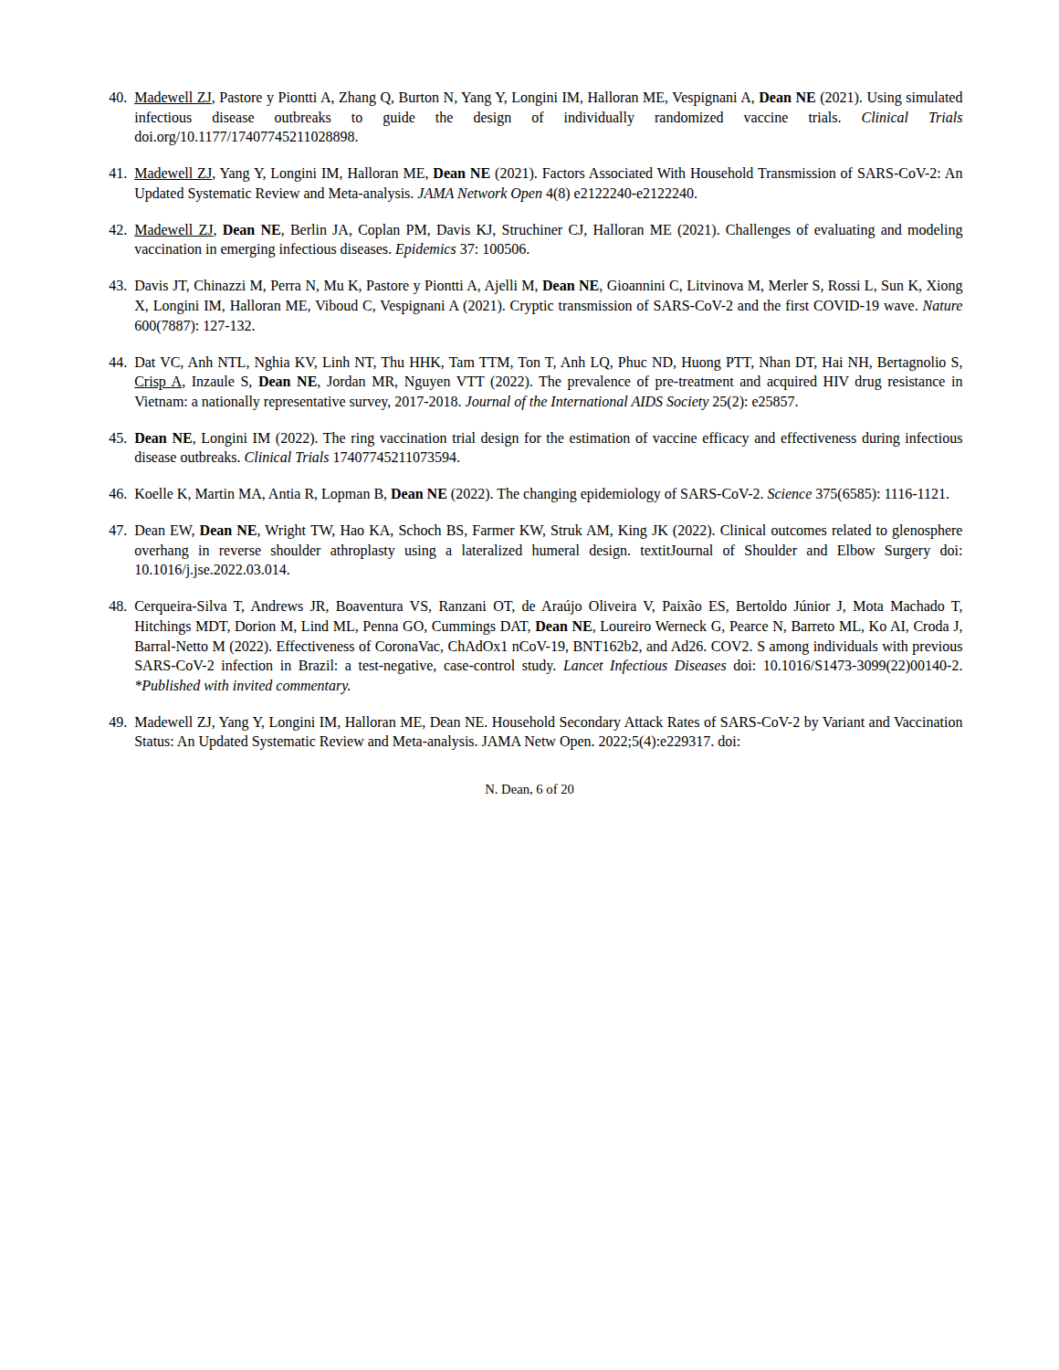40. Madewell ZJ, Pastore y Piontti A, Zhang Q, Burton N, Yang Y, Longini IM, Halloran ME, Vespignani A, Dean NE (2021). Using simulated infectious disease outbreaks to guide the design of individually randomized vaccine trials. Clinical Trials doi.org/10.1177/17407745211028898.
41. Madewell ZJ, Yang Y, Longini IM, Halloran ME, Dean NE (2021). Factors Associated With Household Transmission of SARS-CoV-2: An Updated Systematic Review and Meta-analysis. JAMA Network Open 4(8) e2122240-e2122240.
42. Madewell ZJ, Dean NE, Berlin JA, Coplan PM, Davis KJ, Struchiner CJ, Halloran ME (2021). Challenges of evaluating and modeling vaccination in emerging infectious diseases. Epidemics 37: 100506.
43. Davis JT, Chinazzi M, Perra N, Mu K, Pastore y Piontti A, Ajelli M, Dean NE, Gioannini C, Litvinova M, Merler S, Rossi L, Sun K, Xiong X, Longini IM, Halloran ME, Viboud C, Vespignani A (2021). Cryptic transmission of SARS-CoV-2 and the first COVID-19 wave. Nature 600(7887): 127-132.
44. Dat VC, Anh NTL, Nghia KV, Linh NT, Thu HHK, Tam TTM, Ton T, Anh LQ, Phuc ND, Huong PTT, Nhan DT, Hai NH, Bertagnolio S, Crisp A, Inzaule S, Dean NE, Jordan MR, Nguyen VTT (2022). The prevalence of pre-treatment and acquired HIV drug resistance in Vietnam: a nationally representative survey, 2017-2018. Journal of the International AIDS Society 25(2): e25857.
45. Dean NE, Longini IM (2022). The ring vaccination trial design for the estimation of vaccine efficacy and effectiveness during infectious disease outbreaks. Clinical Trials 17407745211073594.
46. Koelle K, Martin MA, Antia R, Lopman B, Dean NE (2022). The changing epidemiology of SARS-CoV-2. Science 375(6585): 1116-1121.
47. Dean EW, Dean NE, Wright TW, Hao KA, Schoch BS, Farmer KW, Struk AM, King JK (2022). Clinical outcomes related to glenosphere overhang in reverse shoulder athroplasty using a lateralized humeral design. textitJournal of Shoulder and Elbow Surgery doi: 10.1016/j.jse.2022.03.014.
48. Cerqueira-Silva T, Andrews JR, Boaventura VS, Ranzani OT, de Araújo Oliveira V, Paixão ES, Bertoldo Júnior J, Mota Machado T, Hitchings MDT, Dorion M, Lind ML, Penna GO, Cummings DAT, Dean NE, Loureiro Werneck G, Pearce N, Barreto ML, Ko AI, Croda J, Barral-Netto M (2022). Effectiveness of CoronaVac, ChAdOx1 nCoV-19, BNT162b2, and Ad26. COV2. S among individuals with previous SARS-CoV-2 infection in Brazil: a test-negative, case-control study. Lancet Infectious Diseases doi: 10.1016/S1473-3099(22)00140-2. *Published with invited commentary.
49. Madewell ZJ, Yang Y, Longini IM, Halloran ME, Dean NE. Household Secondary Attack Rates of SARS-CoV-2 by Variant and Vaccination Status: An Updated Systematic Review and Meta-analysis. JAMA Netw Open. 2022;5(4):e229317. doi:
N. Dean, 6 of 20